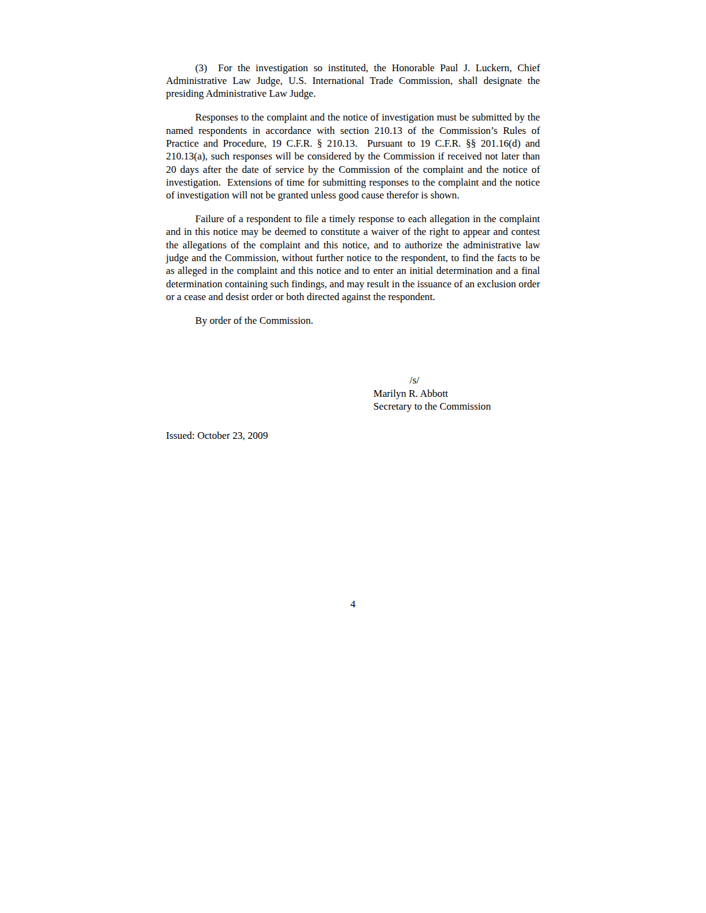(3) For the investigation so instituted, the Honorable Paul J. Luckern, Chief Administrative Law Judge, U.S. International Trade Commission, shall designate the presiding Administrative Law Judge.
Responses to the complaint and the notice of investigation must be submitted by the named respondents in accordance with section 210.13 of the Commission’s Rules of Practice and Procedure, 19 C.F.R. § 210.13. Pursuant to 19 C.F.R. §§ 201.16(d) and 210.13(a), such responses will be considered by the Commission if received not later than 20 days after the date of service by the Commission of the complaint and the notice of investigation. Extensions of time for submitting responses to the complaint and the notice of investigation will not be granted unless good cause therefor is shown.
Failure of a respondent to file a timely response to each allegation in the complaint and in this notice may be deemed to constitute a waiver of the right to appear and contest the allegations of the complaint and this notice, and to authorize the administrative law judge and the Commission, without further notice to the respondent, to find the facts to be as alleged in the complaint and this notice and to enter an initial determination and a final determination containing such findings, and may result in the issuance of an exclusion order or a cease and desist order or both directed against the respondent.
By order of the Commission.
/s/
Marilyn R. Abbott
Secretary to the Commission
Issued: October 23, 2009
4